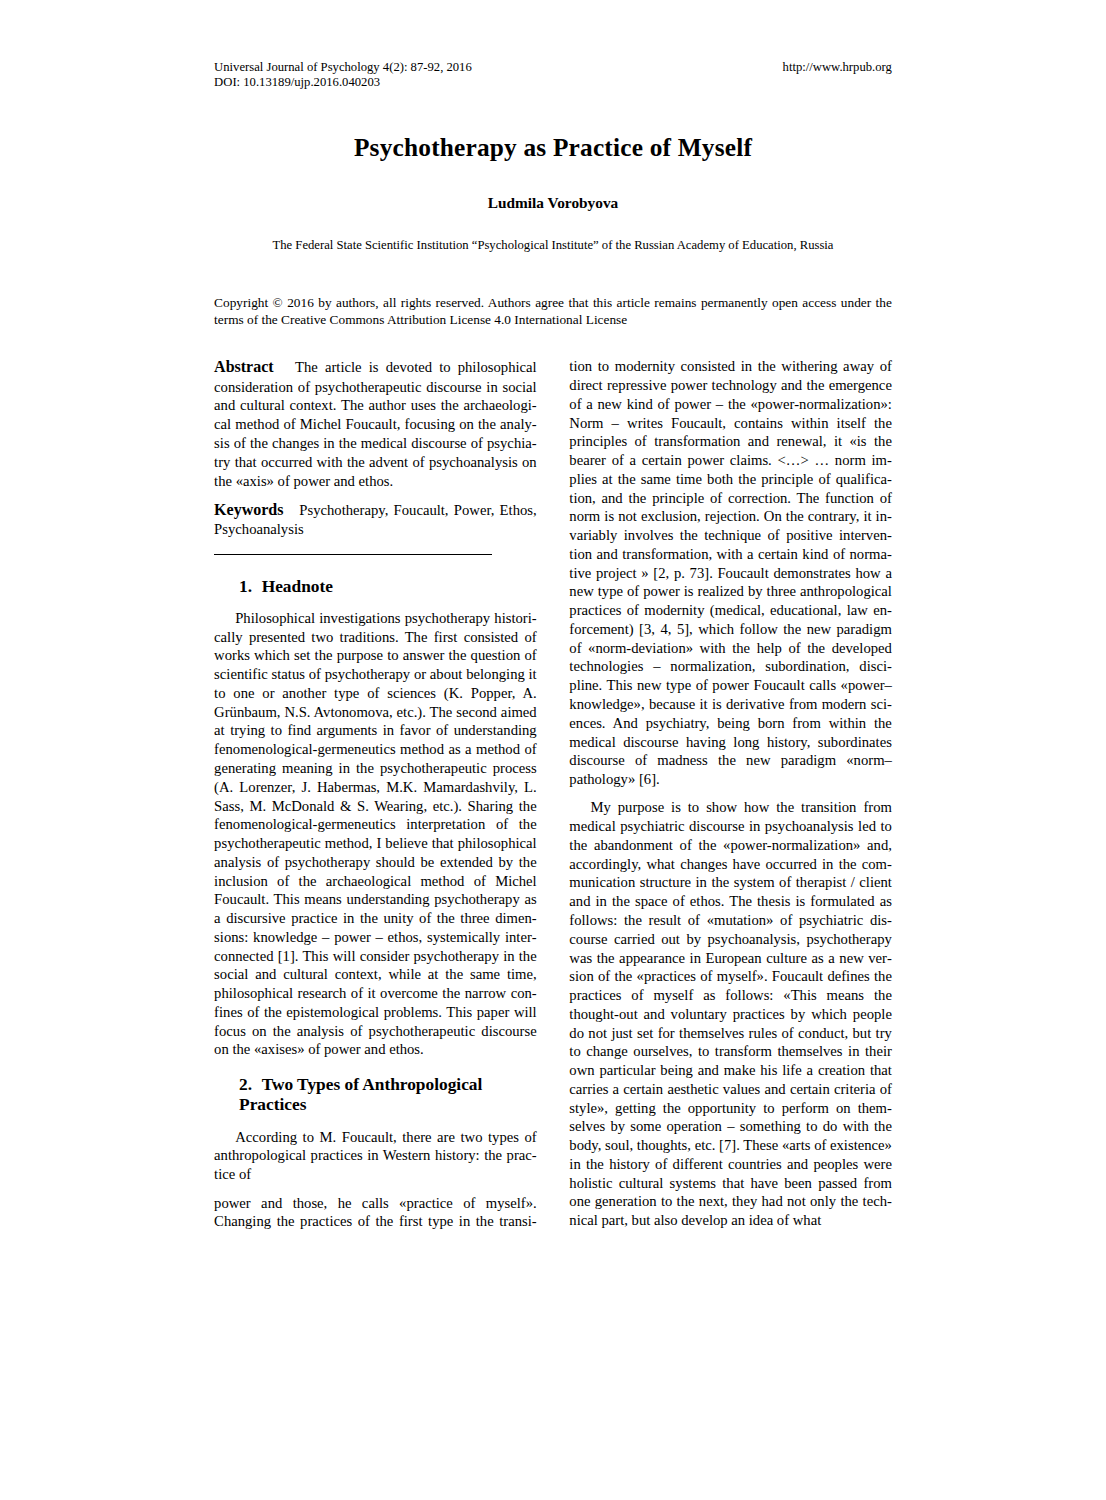Universal Journal of Psychology 4(2): 87-92, 2016
DOI: 10.13189/ujp.2016.040203
http://www.hrpub.org
Psychotherapy as Practice of Myself
Ludmila Vorobyova
The Federal State Scientific Institution “Psychological Institute” of the Russian Academy of Education, Russia
Copyright © 2016 by authors, all rights reserved. Authors agree that this article remains permanently open access under the terms of the Creative Commons Attribution License 4.0 International License
Abstract The article is devoted to philosophical consideration of psychotherapeutic discourse in social and cultural context. The author uses the archaeological method of Michel Foucault, focusing on the analysis of the changes in the medical discourse of psychiatry that occurred with the advent of psychoanalysis on the «axis» of power and ethos.
Keywords Psychotherapy, Foucault, Power, Ethos, Psychoanalysis
1. Headnote
Philosophical investigations psychotherapy historically presented two traditions. The first consisted of works which set the purpose to answer the question of scientific status of psychotherapy or about belonging it to one or another type of sciences (K. Popper, A. Grünbaum, N.S. Avtonomova, etc.). The second aimed at trying to find arguments in favor of understanding fenomenological-germeneutics method as a method of generating meaning in the psychotherapeutic process (A. Lorenzer, J. Habermas, M.K. Mamardashvily, L. Sass, M. McDonald & S. Wearing, etc.). Sharing the fenomenological-germeneutics interpretation of the psychotherapeutic method, I believe that philosophical analysis of psychotherapy should be extended by the inclusion of the archaeological method of Michel Foucault. This means understanding psychotherapy as a discursive practice in the unity of the three dimensions: knowledge – power – ethos, systemically interconnected [1]. This will consider psychotherapy in the social and cultural context, while at the same time, philosophical research of it overcome the narrow confines of the epistemological problems. This paper will focus on the analysis of psychotherapeutic discourse on the «axises» of power and ethos.
2. Two Types of Anthropological Practices
According to M. Foucault, there are two types of anthropological practices in Western history: the practice of
power and those, he calls «practice of myself». Changing the practices of the first type in the transition to modernity consisted in the withering away of direct repressive power technology and the emergence of a new kind of power – the «power-normalization»: Norm – writes Foucault, contains within itself the principles of transformation and renewal, it «is the bearer of a certain power claims. <…> … norm implies at the same time both the principle of qualification, and the principle of correction. The function of norm is not exclusion, rejection. On the contrary, it invariably involves the technique of positive intervention and transformation, with a certain kind of normative project » [2, p. 73]. Foucault demonstrates how a new type of power is realized by three anthropological practices of modernity (medical, educational, law enforcement) [3, 4, 5], which follow the new paradigm of «norm-deviation» with the help of the developed technologies – normalization, subordination, discipline. This new type of power Foucault calls «power–knowledge», because it is derivative from modern sciences. And psychiatry, being born from within the medical discourse having long history, subordinates discourse of madness the new paradigm «norm–pathology» [6].
My purpose is to show how the transition from medical psychiatric discourse in psychoanalysis led to the abandonment of the «power-normalization» and, accordingly, what changes have occurred in the communication structure in the system of therapist / client and in the space of ethos. The thesis is formulated as follows: the result of «mutation» of psychiatric discourse carried out by psychoanalysis, psychotherapy was the appearance in European culture as a new version of the «practices of myself». Foucault defines the practices of myself as follows: «This means the thought-out and voluntary practices by which people do not just set for themselves rules of conduct, but try to change ourselves, to transform themselves in their own particular being and make his life a creation that carries a certain aesthetic values and certain criteria of style», getting the opportunity to perform on themselves by some operation – something to do with the body, soul, thoughts, etc. [7]. These «arts of existence» in the history of different countries and peoples were holistic cultural systems that have been passed from one generation to the next, they had not only the technical part, but also develop an idea of what